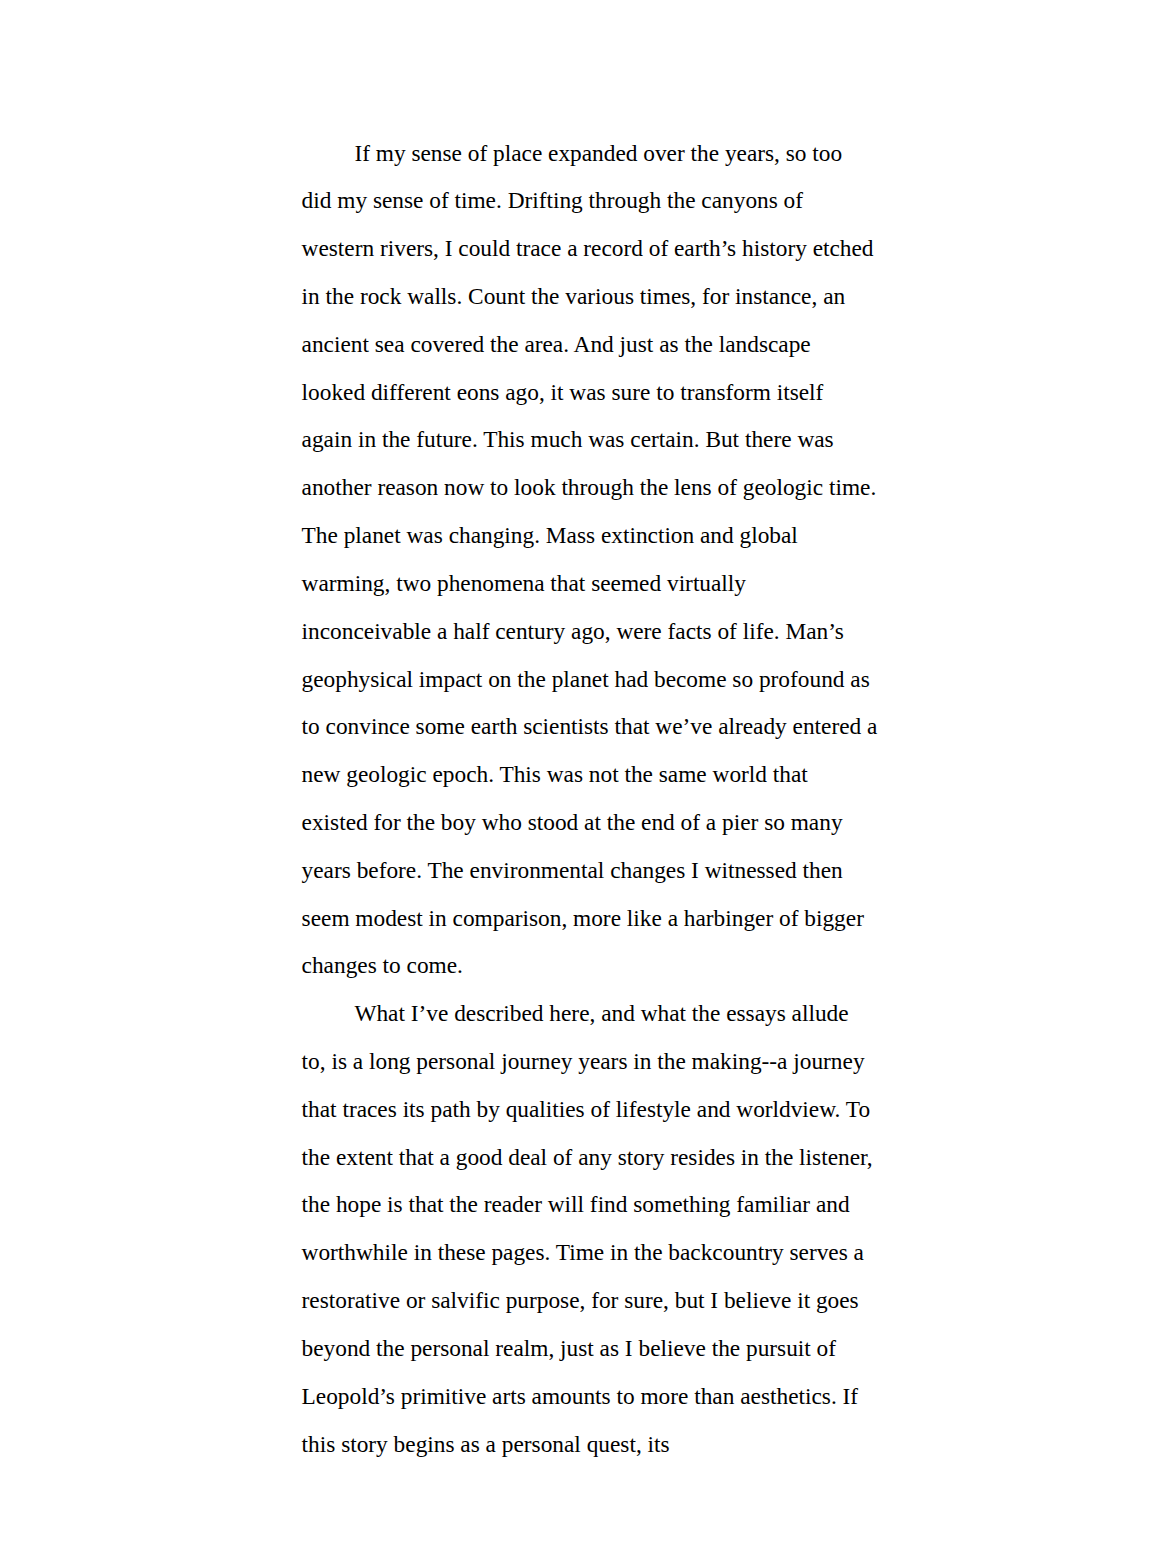If my sense of place expanded over the years, so too did my sense of time. Drifting through the canyons of western rivers, I could trace a record of earth’s history etched in the rock walls. Count the various times, for instance, an ancient sea covered the area. And just as the landscape looked different eons ago, it was sure to transform itself again in the future. This much was certain. But there was another reason now to look through the lens of geologic time. The planet was changing. Mass extinction and global warming, two phenomena that seemed virtually inconceivable a half century ago, were facts of life. Man’s geophysical impact on the planet had become so profound as to convince some earth scientists that we’ve already entered a new geologic epoch. This was not the same world that existed for the boy who stood at the end of a pier so many years before. The environmental changes I witnessed then seem modest in comparison, more like a harbinger of bigger changes to come.
What I’ve described here, and what the essays allude to, is a long personal journey years in the making‐‐a journey that traces its path by qualities of lifestyle and worldview. To the extent that a good deal of any story resides in the listener, the hope is that the reader will find something familiar and worthwhile in these pages. Time in the backcountry serves a restorative or salvific purpose, for sure, but I believe it goes beyond the personal realm, just as I believe the pursuit of Leopold’s primitive arts amounts to more than aesthetics. If this story begins as a personal quest, its